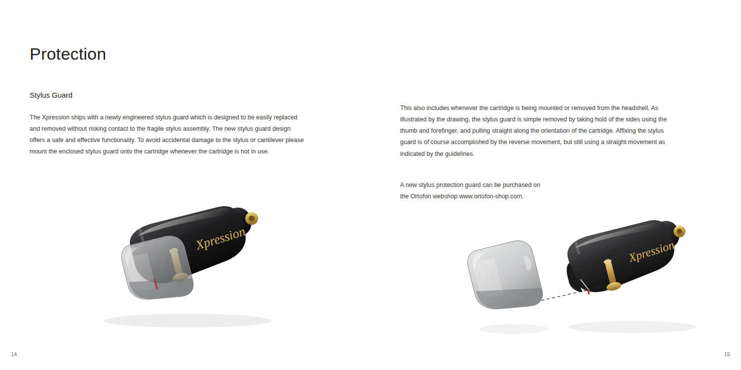Protection
Stylus Guard
The Xpression ships with a newly engineered stylus guard which is designed to be easily replaced and removed without risking contact to the fragile stylus assembly. The new stylus guard design offers a safe and effective functionality. To avoid accidental damage to the stylus or cantilever please mount the enclosed stylus guard onto the cartridge whenever the cartridge is not in use.
Xpression ortofon
14
This also includes whenever the cartridge is being mounted or removed from the headshell. As illustrated by the drawing, the stylus guard is simple removed by taking hold of the sides using the thumb and forefinger, and pulling straight along the orientation of the cartridge. Affixing the stylus guard is of course accomplished by the reverse movement, but still using a straight movement as indicated by the guidelines.
A new stylus protection guard can be purchased on the Ortofon webshop www.ortofon-shop.com.
Xpression ortofon
15